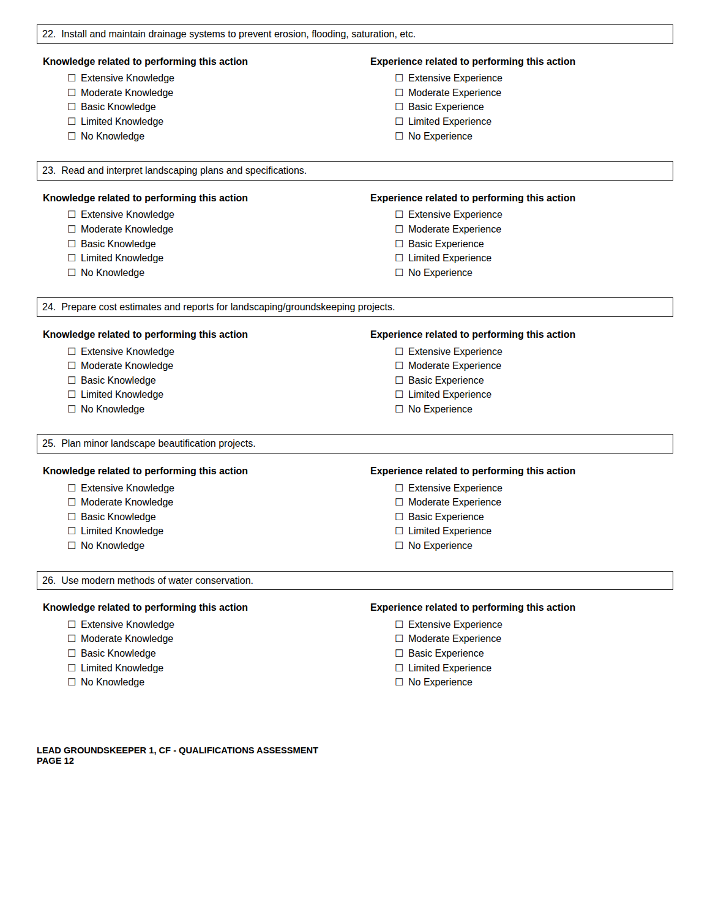22. Install and maintain drainage systems to prevent erosion, flooding, saturation, etc.
Knowledge related to performing this action
Extensive Knowledge
Moderate Knowledge
Basic Knowledge
Limited Knowledge
No Knowledge
Experience related to performing this action
Extensive Experience
Moderate Experience
Basic Experience
Limited Experience
No Experience
23. Read and interpret landscaping plans and specifications.
Knowledge related to performing this action
Extensive Knowledge
Moderate Knowledge
Basic Knowledge
Limited Knowledge
No Knowledge
Experience related to performing this action
Extensive Experience
Moderate Experience
Basic Experience
Limited Experience
No Experience
24. Prepare cost estimates and reports for landscaping/groundskeeping projects.
Knowledge related to performing this action
Extensive Knowledge
Moderate Knowledge
Basic Knowledge
Limited Knowledge
No Knowledge
Experience related to performing this action
Extensive Experience
Moderate Experience
Basic Experience
Limited Experience
No Experience
25. Plan minor landscape beautification projects.
Knowledge related to performing this action
Extensive Knowledge
Moderate Knowledge
Basic Knowledge
Limited Knowledge
No Knowledge
Experience related to performing this action
Extensive Experience
Moderate Experience
Basic Experience
Limited Experience
No Experience
26. Use modern methods of water conservation.
Knowledge related to performing this action
Extensive Knowledge
Moderate Knowledge
Basic Knowledge
Limited Knowledge
No Knowledge
Experience related to performing this action
Extensive Experience
Moderate Experience
Basic Experience
Limited Experience
No Experience
LEAD GROUNDSKEEPER 1, CF - QUALIFICATIONS ASSESSMENT
PAGE 12